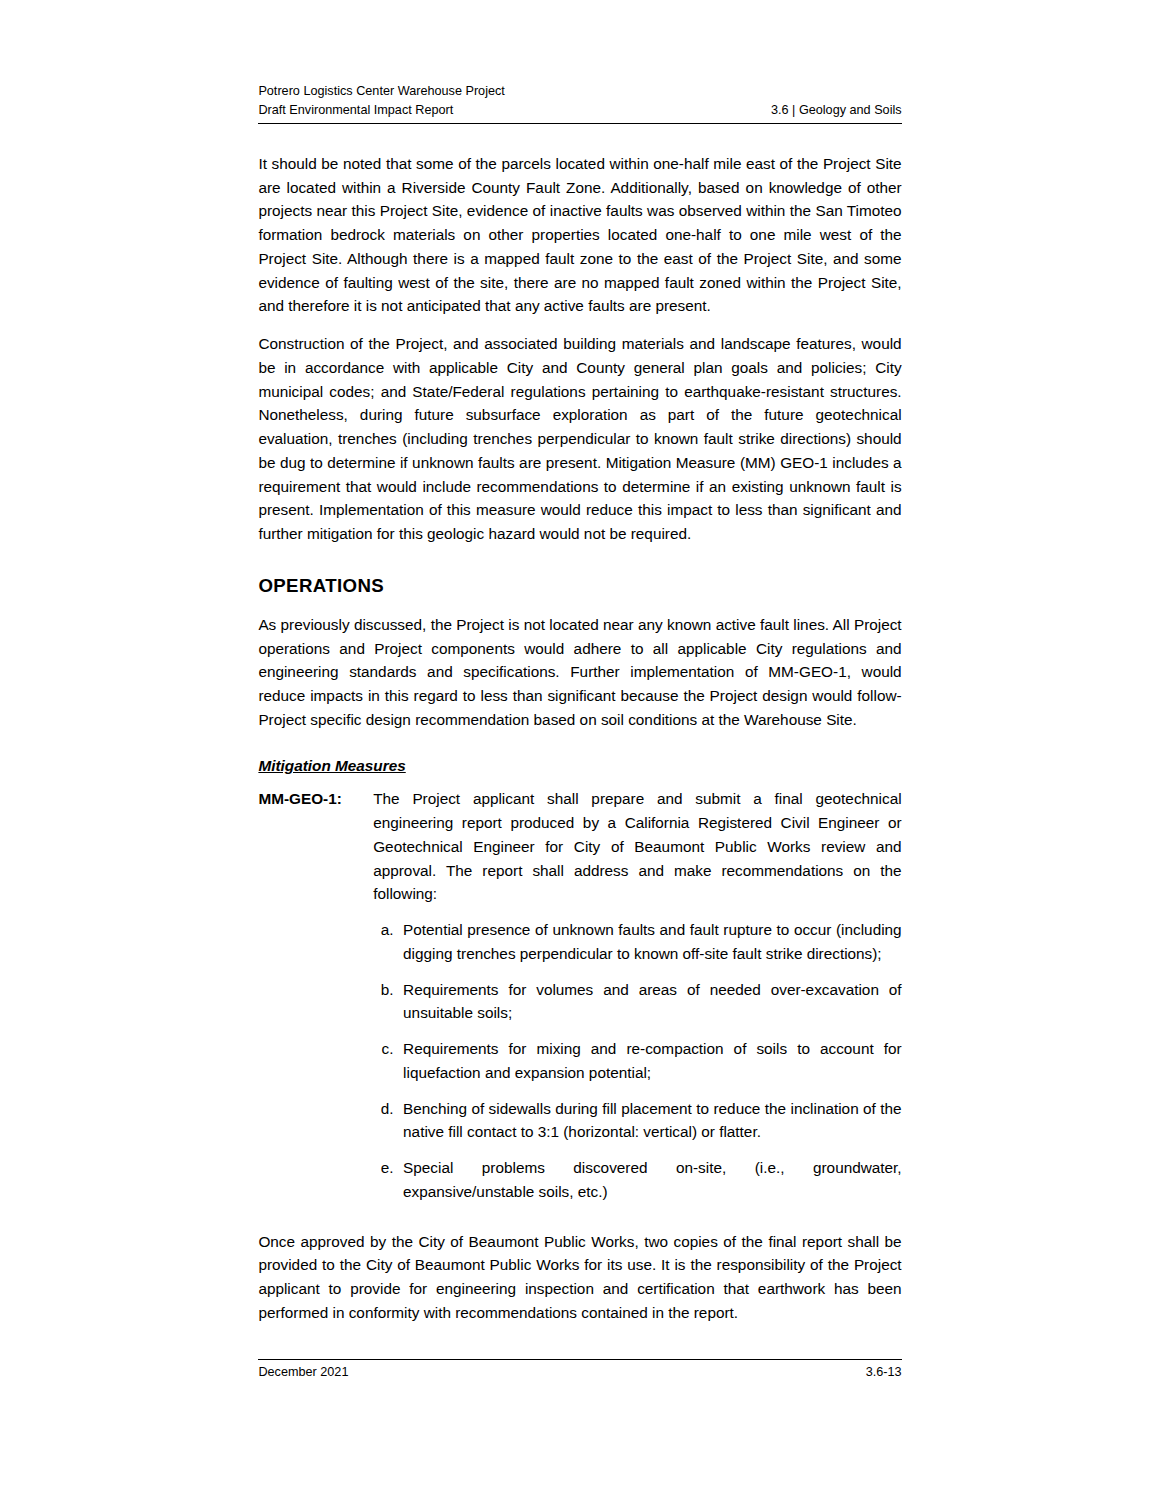Potrero Logistics Center Warehouse Project
Draft Environmental Impact Report
3.6 | Geology and Soils
It should be noted that some of the parcels located within one-half mile east of the Project Site are located within a Riverside County Fault Zone. Additionally, based on knowledge of other projects near this Project Site, evidence of inactive faults was observed within the San Timoteo formation bedrock materials on other properties located one-half to one mile west of the Project Site. Although there is a mapped fault zone to the east of the Project Site, and some evidence of faulting west of the site, there are no mapped fault zoned within the Project Site, and therefore it is not anticipated that any active faults are present.
Construction of the Project, and associated building materials and landscape features, would be in accordance with applicable City and County general plan goals and policies; City municipal codes; and State/Federal regulations pertaining to earthquake-resistant structures. Nonetheless, during future subsurface exploration as part of the future geotechnical evaluation, trenches (including trenches perpendicular to known fault strike directions) should be dug to determine if unknown faults are present. Mitigation Measure (MM) GEO-1 includes a requirement that would include recommendations to determine if an existing unknown fault is present. Implementation of this measure would reduce this impact to less than significant and further mitigation for this geologic hazard would not be required.
Operations
As previously discussed, the Project is not located near any known active fault lines. All Project operations and Project components would adhere to all applicable City regulations and engineering standards and specifications. Further implementation of MM-GEO-1, would reduce impacts in this regard to less than significant because the Project design would follow-Project specific design recommendation based on soil conditions at the Warehouse Site.
Mitigation Measures
MM-GEO-1:
The Project applicant shall prepare and submit a final geotechnical engineering report produced by a California Registered Civil Engineer or Geotechnical Engineer for City of Beaumont Public Works review and approval. The report shall address and make recommendations on the following:
Potential presence of unknown faults and fault rupture to occur (including digging trenches perpendicular to known off-site fault strike directions);
Requirements for volumes and areas of needed over-excavation of unsuitable soils;
Requirements for mixing and re-compaction of soils to account for liquefaction and expansion potential;
Benching of sidewalls during fill placement to reduce the inclination of the native fill contact to 3:1 (horizontal: vertical) or flatter.
Special problems discovered on-site, (i.e., groundwater, expansive/unstable soils, etc.)
Once approved by the City of Beaumont Public Works, two copies of the final report shall be provided to the City of Beaumont Public Works for its use. It is the responsibility of the Project applicant to provide for engineering inspection and certification that earthwork has been performed in conformity with recommendations contained in the report.
December 2021
3.6-13